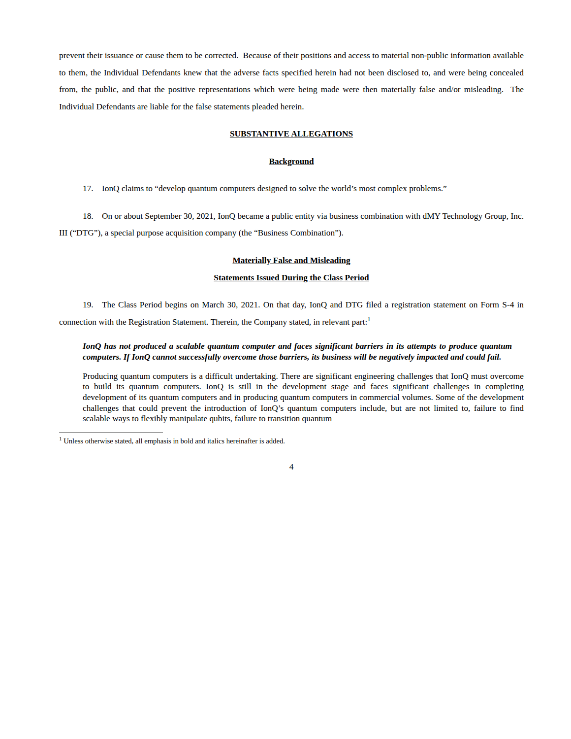prevent their issuance or cause them to be corrected. Because of their positions and access to material non-public information available to them, the Individual Defendants knew that the adverse facts specified herein had not been disclosed to, and were being concealed from, the public, and that the positive representations which were being made were then materially false and/or misleading. The Individual Defendants are liable for the false statements pleaded herein.
SUBSTANTIVE ALLEGATIONS
Background
17. IonQ claims to “develop quantum computers designed to solve the world’s most complex problems.”
18. On or about September 30, 2021, IonQ became a public entity via business combination with dMY Technology Group, Inc. III (“DTG”), a special purpose acquisition company (the “Business Combination”).
Materially False and Misleading
Statements Issued During the Class Period
19. The Class Period begins on March 30, 2021. On that day, IonQ and DTG filed a registration statement on Form S-4 in connection with the Registration Statement. Therein, the Company stated, in relevant part:1
IonQ has not produced a scalable quantum computer and faces significant barriers in its attempts to produce quantum computers. If IonQ cannot successfully overcome those barriers, its business will be negatively impacted and could fail.
Producing quantum computers is a difficult undertaking. There are significant engineering challenges that IonQ must overcome to build its quantum computers. IonQ is still in the development stage and faces significant challenges in completing development of its quantum computers and in producing quantum computers in commercial volumes. Some of the development challenges that could prevent the introduction of IonQ’s quantum computers include, but are not limited to, failure to find scalable ways to flexibly manipulate qubits, failure to transition quantum
1 Unless otherwise stated, all emphasis in bold and italics hereinafter is added.
4